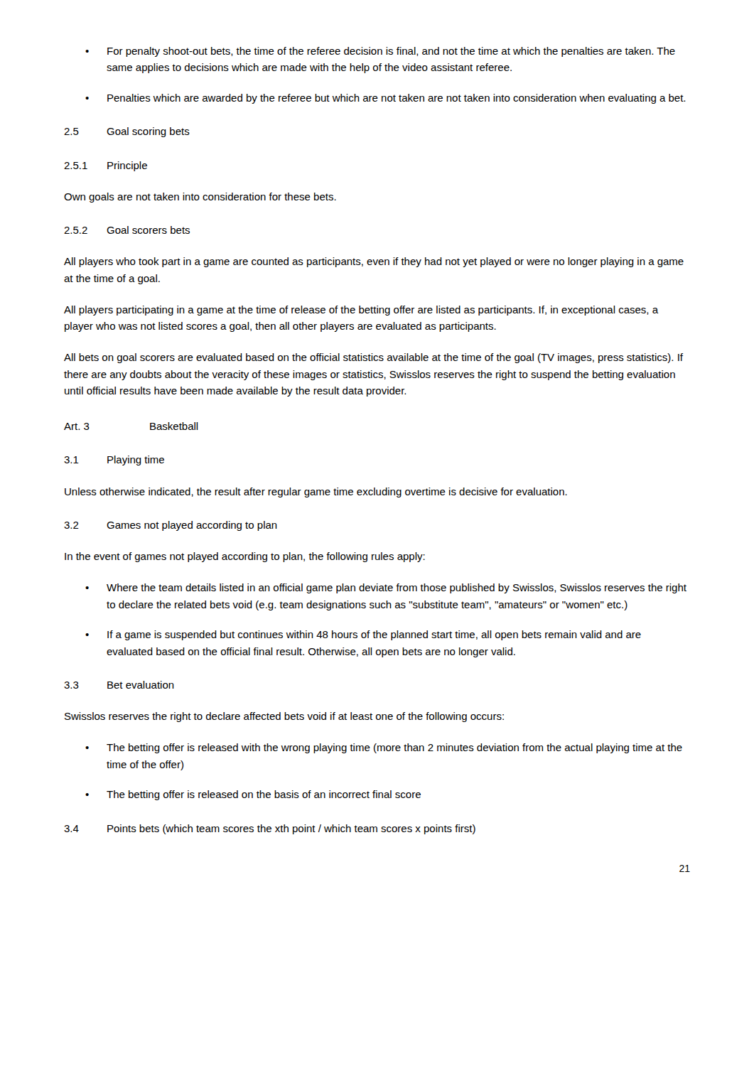For penalty shoot-out bets, the time of the referee decision is final, and not the time at which the penalties are taken. The same applies to decisions which are made with the help of the video assistant referee.
Penalties which are awarded by the referee but which are not taken are not taken into consideration when evaluating a bet.
2.5 Goal scoring bets
2.5.1 Principle
Own goals are not taken into consideration for these bets.
2.5.2 Goal scorers bets
All players who took part in a game are counted as participants, even if they had not yet played or were no longer playing in a game at the time of a goal.
All players participating in a game at the time of release of the betting offer are listed as participants. If, in exceptional cases, a player who was not listed scores a goal, then all other players are evaluated as participants.
All bets on goal scorers are evaluated based on the official statistics available at the time of the goal (TV images, press statistics). If there are any doubts about the veracity of these images or statistics, Swisslos reserves the right to suspend the betting evaluation until official results have been made available by the result data provider.
Art. 3 Basketball
3.1 Playing time
Unless otherwise indicated, the result after regular game time excluding overtime is decisive for evaluation.
3.2 Games not played according to plan
In the event of games not played according to plan, the following rules apply:
Where the team details listed in an official game plan deviate from those published by Swisslos, Swisslos reserves the right to declare the related bets void (e.g. team designations such as "substitute team", "amateurs" or "women" etc.)
If a game is suspended but continues within 48 hours of the planned start time, all open bets remain valid and are evaluated based on the official final result. Otherwise, all open bets are no longer valid.
3.3 Bet evaluation
Swisslos reserves the right to declare affected bets void if at least one of the following occurs:
The betting offer is released with the wrong playing time (more than 2 minutes deviation from the actual playing time at the time of the offer)
The betting offer is released on the basis of an incorrect final score
3.4 Points bets (which team scores the xth point / which team scores x points first)
21